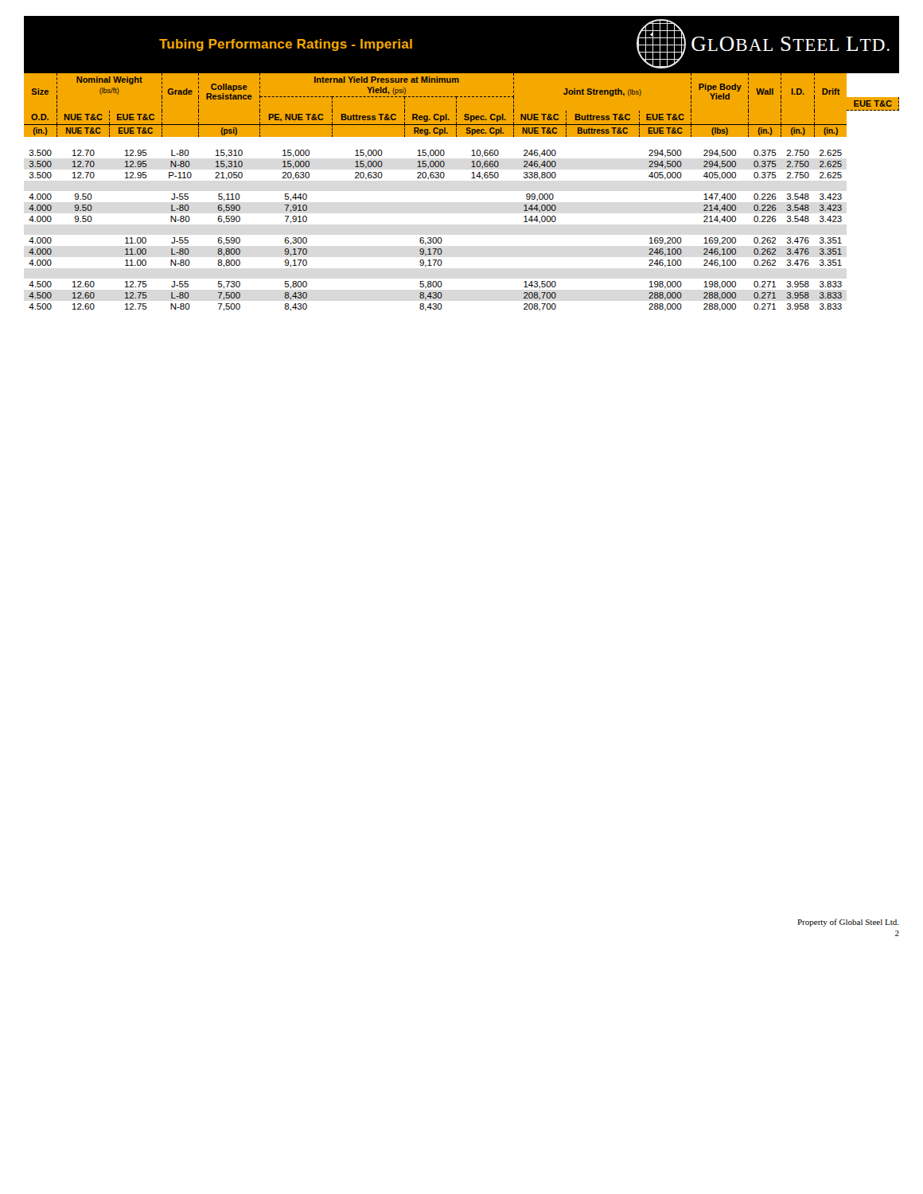Tubing Performance Ratings - Imperial
GLOBAL STEEL LTD.
| Size | Nominal Weight (lbs/ft) | Grade | Collapse Resistance | Internal Yield Pressure at Minimum Yield, (psi) | Joint Strength, (lbs) | Pipe Body Yield | Wall | I.D. | Drift |
| --- | --- | --- | --- | --- | --- | --- | --- | --- | --- |
| | | | | | EUE T&C |
| O.D. | NUE T&C | EUE T&C | | | PE, NUE T&C | Buttress T&C | Reg. Cpl. | Spec. Cpl. | NUE T&C | Buttress T&C | EUE T&C | | | | |
| (in.) | NUE T&C | EUE T&C | | (psi) | | | Reg. Cpl. | Spec. Cpl. | NUE T&C | Buttress T&C | EUE T&C | (lbs) | (in.) | (in.) | (in.) |
| 3.500 | 12.70 | 12.95 | L-80 | 15,310 | 15,000 | 15,000 | 15,000 | 10,660 | 246,400 | | 294,500 | 294,500 | 0.375 | 2.750 | 2.625 |
| 3.500 | 12.70 | 12.95 | N-80 | 15,310 | 15,000 | 15,000 | 15,000 | 10,660 | 246,400 | | 294,500 | 294,500 | 0.375 | 2.750 | 2.625 |
| 3.500 | 12.70 | 12.95 | P-110 | 21,050 | 20,630 | 20,630 | 20,630 | 14,650 | 338,800 | | 405,000 | 405,000 | 0.375 | 2.750 | 2.625 |
| 4.000 | 9.50 | | J-55 | 5,110 | 5,440 | | | | 99,000 | | | 147,400 | 0.226 | 3.548 | 3.423 |
| 4.000 | 9.50 | | L-80 | 6,590 | 7,910 | | | | 144,000 | | | 214,400 | 0.226 | 3.548 | 3.423 |
| 4.000 | 9.50 | | N-80 | 6,590 | 7,910 | | | | 144,000 | | | 214,400 | 0.226 | 3.548 | 3.423 |
| 4.000 | | 11.00 | J-55 | 6,590 | 6,300 | | 6,300 | | | | 169,200 | 169,200 | 0.262 | 3.476 | 3.351 |
| 4.000 | | 11.00 | L-80 | 8,800 | 9,170 | | 9,170 | | | | 246,100 | 246,100 | 0.262 | 3.476 | 3.351 |
| 4.000 | | 11.00 | N-80 | 8,800 | 9,170 | | 9,170 | | | | 246,100 | 246,100 | 0.262 | 3.476 | 3.351 |
| 4.500 | 12.60 | 12.75 | J-55 | 5,730 | 5,800 | | 5,800 | | 143,500 | | 198,000 | 198,000 | 0.271 | 3.958 | 3.833 |
| 4.500 | 12.60 | 12.75 | L-80 | 7,500 | 8,430 | | 8,430 | | 208,700 | | 288,000 | 288,000 | 0.271 | 3.958 | 3.833 |
| 4.500 | 12.60 | 12.75 | N-80 | 7,500 | 8,430 | | 8,430 | | 208,700 | | 288,000 | 288,000 | 0.271 | 3.958 | 3.833 |
Property of Global Steel Ltd.
2